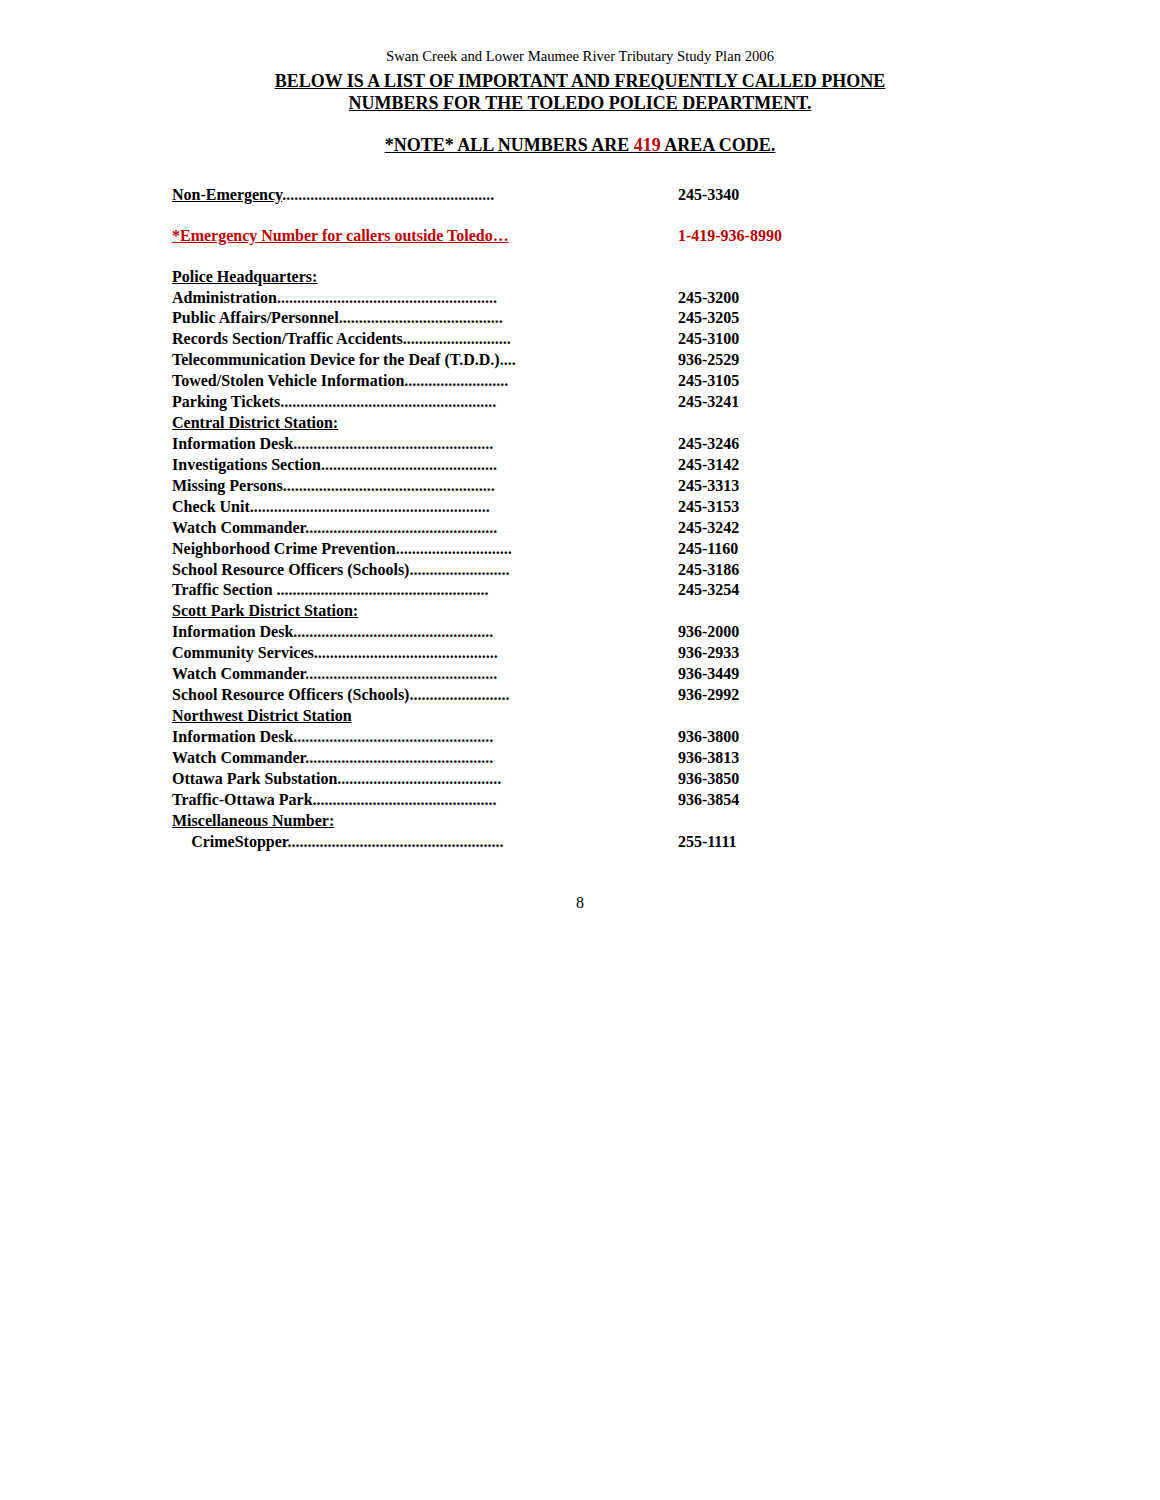Swan Creek and Lower Maumee River Tributary Study Plan 2006
BELOW IS A LIST OF IMPORTANT AND FREQUENTLY CALLED PHONE
NUMBERS FOR THE TOLEDO POLICE DEPARTMENT.
*NOTE* ALL NUMBERS ARE 419 AREA CODE.
| Non-Emergency ..................................................... | 245-3340 |
| *Emergency Number for callers outside Toledo… | 1-419-936-8990 |
| Police Headquarters: | |
| Administration....................................................... | 245-3200 |
| Public Affairs/Personnel......................................... | 245-3205 |
| Records Section/Traffic Accidents........................... | 245-3100 |
| Telecommunication Device for the Deaf (T.D.D.).... | 936-2529 |
| Towed/Stolen Vehicle Information.......................... | 245-3105 |
| Parking Tickets...................................................... | 245-3241 |
| Central District Station: | |
| Information Desk.................................................. | 245-3246 |
| Investigations Section............................................ | 245-3142 |
| Missing Persons..................................................... | 245-3313 |
| Check Unit............................................................ | 245-3153 |
| Watch Commander................................................ | 245-3242 |
| Neighborhood Crime Prevention............................. | 245-1160 |
| School Resource Officers (Schools)......................... | 245-3186 |
| Traffic Section ..................................................... | 245-3254 |
| Scott Park District Station: | |
| Information Desk.................................................. | 936-2000 |
| Community Services.............................................. | 936-2933 |
| Watch Commander................................................ | 936-3449 |
| School Resource Officers (Schools)......................... | 936-2992 |
| Northwest District Station | |
| Information Desk.................................................. | 936-3800 |
| Watch Commander............................................... | 936-3813 |
| Ottawa Park Substation......................................... | 936-3850 |
| Traffic-Ottawa Park.............................................. | 936-3854 |
| Miscellaneous Number: | |
| CrimeStopper...................................................... | 255-1111 |
8